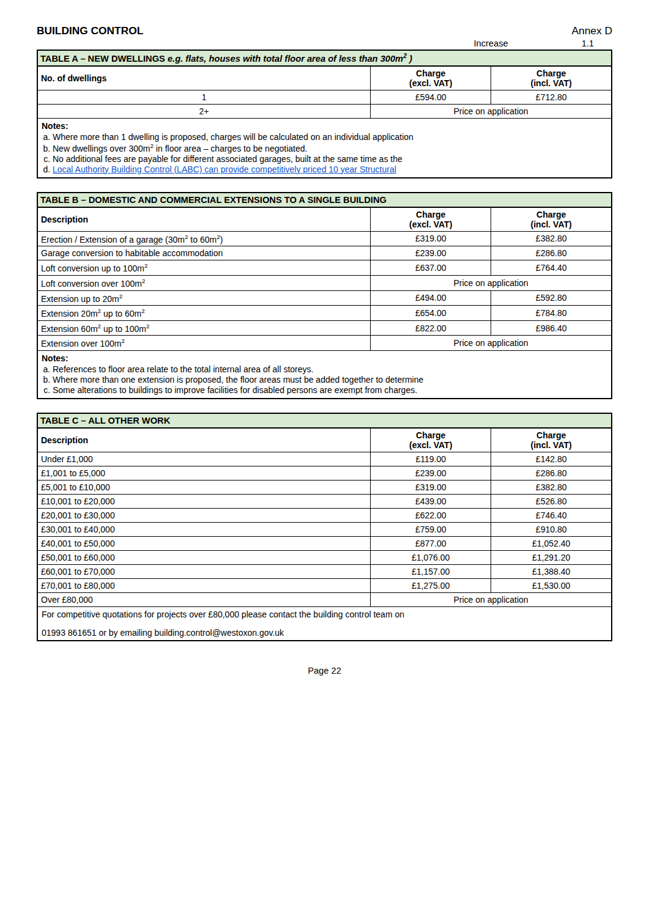BUILDING CONTROL Annex D
Increase 1.1
TABLE A – NEW DWELLINGS e.g. flats, houses with total floor area of less than 300m 2 )
| No. of dwellings | Charge (excl. VAT) | Charge (incl. VAT) |
| --- | --- | --- |
| 1 | £594.00 | £712.80 |
| 2+ | Price on application |
| Notes: Where more than 1 dwelling is proposed, charges will be calculated on an individual application New dwellings over 300m 2 in floor area – charges to be negotiated. No additional fees are payable for different associated garages, built at the same time as the Local Authority Building Control (LABC) can provide competitively priced 10 year Structural |
TABLE B – DOMESTIC AND COMMERCIAL EXTENSIONS TO A SINGLE BUILDING
| Description | Charge (excl. VAT) | Charge (incl. VAT) |
| --- | --- | --- |
| Erection / Extension of a garage (30m 2 to 60m 2 ) | £319.00 | £382.80 |
| Garage conversion to habitable accommodation | £239.00 | £286.80 |
| Loft conversion up to 100m 2 | £637.00 | £764.40 |
| Loft conversion over 100m 2 | Price on application |
| Extension up to 20m 2 | £494.00 | £592.80 |
| Extension 20m 2 up to 60m 2 | £654.00 | £784.80 |
| Extension 60m 2 up to 100m 2 | £822.00 | £986.40 |
| Extension over 100m 2 | Price on application |
| Notes: References to floor area relate to the total internal area of all storeys. Where more than one extension is proposed, the floor areas must be added together to determine Some alterations to buildings to improve facilities for disabled persons are exempt from charges. |
TABLE C – ALL OTHER WORK
| Description | Charge (excl. VAT) | Charge (incl. VAT) |
| --- | --- | --- |
| Under £1,000 | £119.00 | £142.80 |
| £1,001 to £5,000 | £239.00 | £286.80 |
| £5,001 to £10,000 | £319.00 | £382.80 |
| £10,001 to £20,000 | £439.00 | £526.80 |
| £20,001 to £30,000 | £622.00 | £746.40 |
| £30,001 to £40,000 | £759.00 | £910.80 |
| £40,001 to £50,000 | £877.00 | £1,052.40 |
| £50,001 to £60,000 | £1,076.00 | £1,291.20 |
| £60,001 to £70,000 | £1,157.00 | £1,388.40 |
| £70,001 to £80,000 | £1,275.00 | £1,530.00 |
| Over £80,000 | Price on application |
| For competitive quotations for projects over £80,000 please contact the building control team on 01993 861651 or by emailing building.control@westoxon.gov.uk |
Page 22